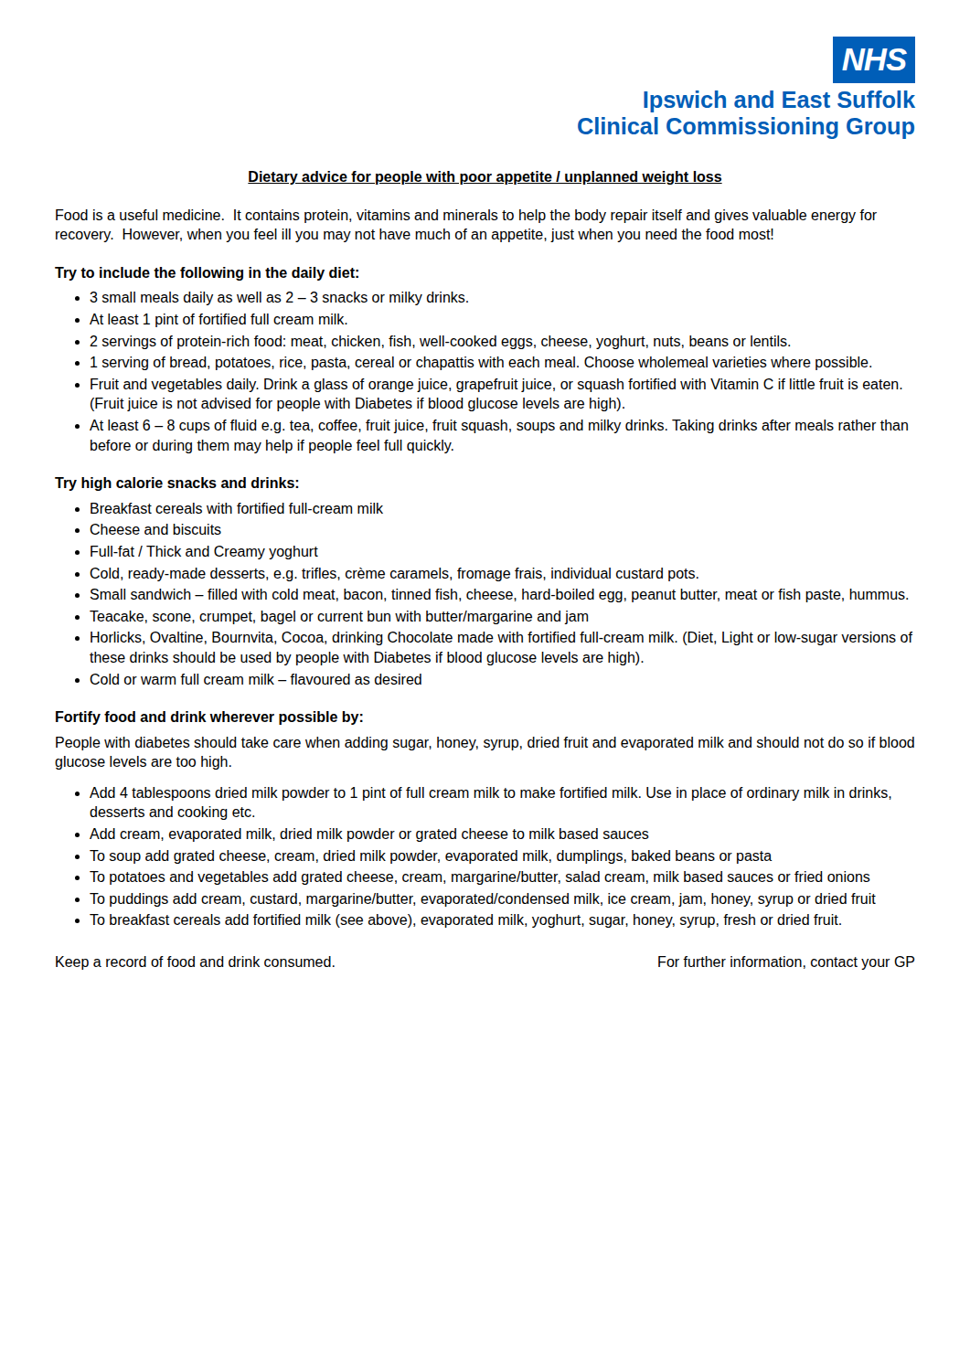NHS
Ipswich and East Suffolk
Clinical Commissioning Group
Dietary advice for people with poor appetite / unplanned weight loss
Food is a useful medicine. It contains protein, vitamins and minerals to help the body repair itself and gives valuable energy for recovery. However, when you feel ill you may not have much of an appetite, just when you need the food most!
Try to include the following in the daily diet:
3 small meals daily as well as 2 – 3 snacks or milky drinks.
At least 1 pint of fortified full cream milk.
2 servings of protein-rich food: meat, chicken, fish, well-cooked eggs, cheese, yoghurt, nuts, beans or lentils.
1 serving of bread, potatoes, rice, pasta, cereal or chapattis with each meal. Choose wholemeal varieties where possible.
Fruit and vegetables daily. Drink a glass of orange juice, grapefruit juice, or squash fortified with Vitamin C if little fruit is eaten. (Fruit juice is not advised for people with Diabetes if blood glucose levels are high).
At least 6 – 8 cups of fluid e.g. tea, coffee, fruit juice, fruit squash, soups and milky drinks. Taking drinks after meals rather than before or during them may help if people feel full quickly.
Try high calorie snacks and drinks:
Breakfast cereals with fortified full-cream milk
Cheese and biscuits
Full-fat / Thick and Creamy yoghurt
Cold, ready-made desserts, e.g. trifles, crème caramels, fromage frais, individual custard pots.
Small sandwich – filled with cold meat, bacon, tinned fish, cheese, hard-boiled egg, peanut butter, meat or fish paste, hummus.
Teacake, scone, crumpet, bagel or current bun with butter/margarine and jam
Horlicks, Ovaltine, Bournvita, Cocoa, drinking Chocolate made with fortified full-cream milk. (Diet, Light or low-sugar versions of these drinks should be used by people with Diabetes if blood glucose levels are high).
Cold or warm full cream milk – flavoured as desired
Fortify food and drink wherever possible by:
People with diabetes should take care when adding sugar, honey, syrup, dried fruit and evaporated milk and should not do so if blood glucose levels are too high.
Add 4 tablespoons dried milk powder to 1 pint of full cream milk to make fortified milk. Use in place of ordinary milk in drinks, desserts and cooking etc.
Add cream, evaporated milk, dried milk powder or grated cheese to milk based sauces
To soup add grated cheese, cream, dried milk powder, evaporated milk, dumplings, baked beans or pasta
To potatoes and vegetables add grated cheese, cream, margarine/butter, salad cream, milk based sauces or fried onions
To puddings add cream, custard, margarine/butter, evaporated/condensed milk, ice cream, jam, honey, syrup or dried fruit
To breakfast cereals add fortified milk (see above), evaporated milk, yoghurt, sugar, honey, syrup, fresh or dried fruit.
Keep a record of food and drink consumed. For further information, contact your GP